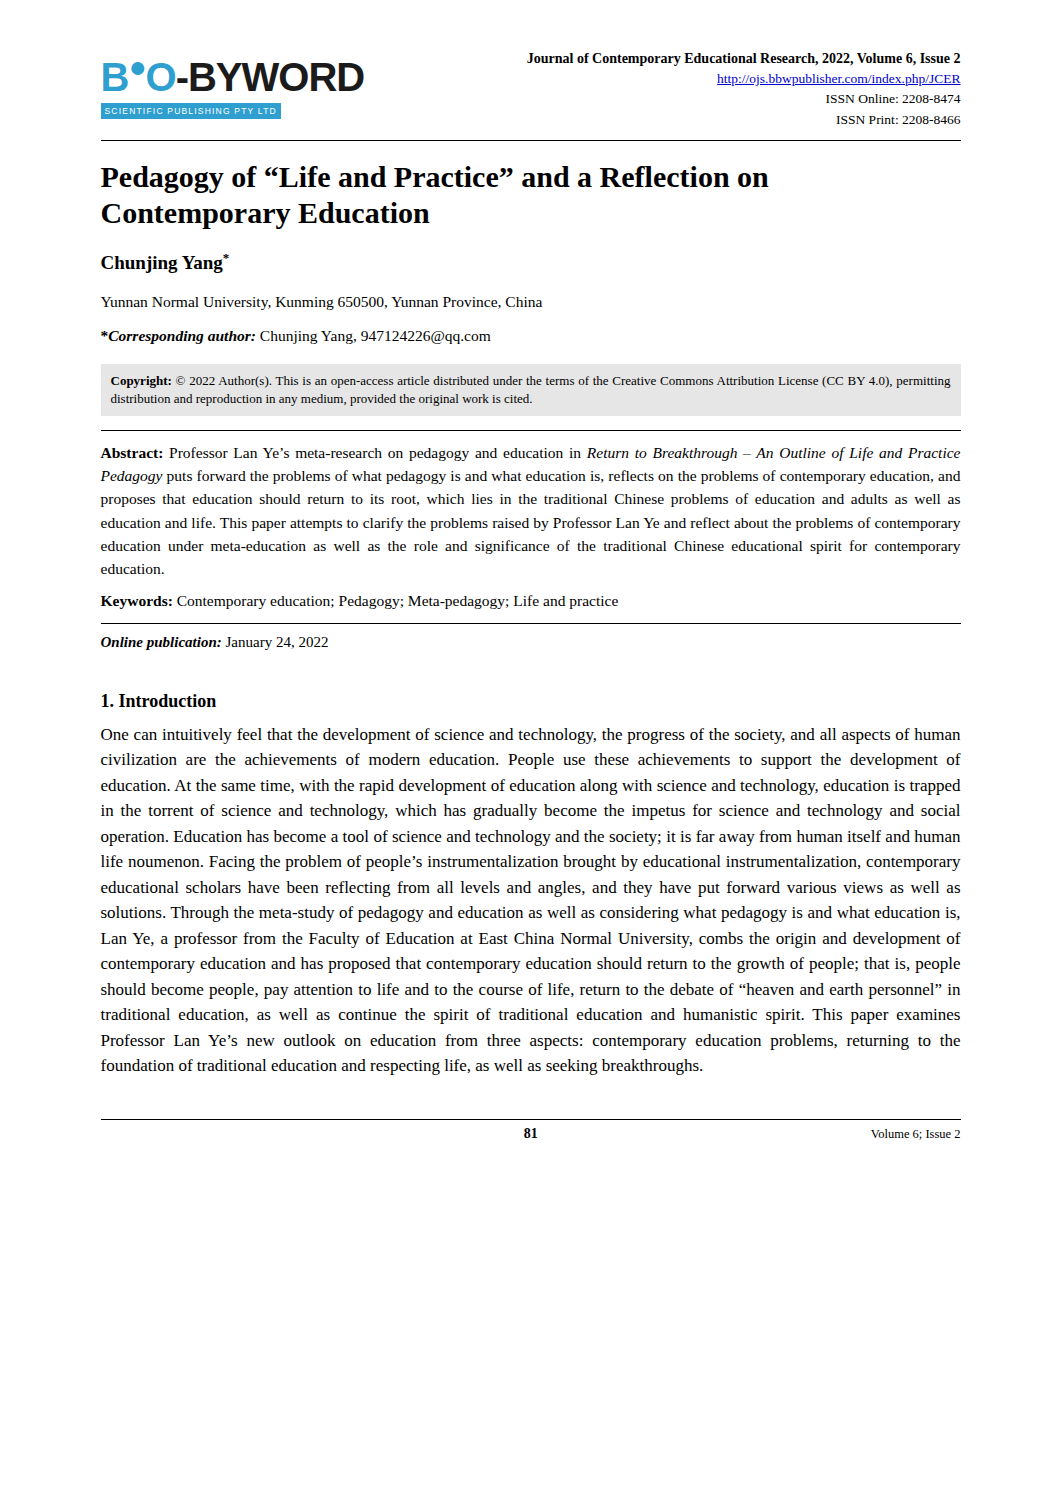B●O-BYWORD
SCIENTIFIC PUBLISHING PTY LTD
Journal of Contemporary Educational Research, 2022, Volume 6, Issue 2
http://ojs.bbwpublisher.com/index.php/JCER
ISSN Online: 2208-8474
ISSN Print: 2208-8466
Pedagogy of “Life and Practice” and a Reflection on Contemporary Education
Chunjing Yang*
Yunnan Normal University, Kunming 650500, Yunnan Province, China
*Corresponding author: Chunjing Yang, 947124226@qq.com
Copyright: © 2022 Author(s). This is an open-access article distributed under the terms of the Creative Commons Attribution License (CC BY 4.0), permitting distribution and reproduction in any medium, provided the original work is cited.
Abstract: Professor Lan Ye’s meta-research on pedagogy and education in Return to Breakthrough – An Outline of Life and Practice Pedagogy puts forward the problems of what pedagogy is and what education is, reflects on the problems of contemporary education, and proposes that education should return to its root, which lies in the traditional Chinese problems of education and adults as well as education and life. This paper attempts to clarify the problems raised by Professor Lan Ye and reflect about the problems of contemporary education under meta-education as well as the role and significance of the traditional Chinese educational spirit for contemporary education.
Keywords: Contemporary education; Pedagogy; Meta-pedagogy; Life and practice
Online publication: January 24, 2022
1. Introduction
One can intuitively feel that the development of science and technology, the progress of the society, and all aspects of human civilization are the achievements of modern education. People use these achievements to support the development of education. At the same time, with the rapid development of education along with science and technology, education is trapped in the torrent of science and technology, which has gradually become the impetus for science and technology and social operation. Education has become a tool of science and technology and the society; it is far away from human itself and human life noumenon. Facing the problem of people’s instrumentalization brought by educational instrumentalization, contemporary educational scholars have been reflecting from all levels and angles, and they have put forward various views as well as solutions. Through the meta-study of pedagogy and education as well as considering what pedagogy is and what education is, Lan Ye, a professor from the Faculty of Education at East China Normal University, combs the origin and development of contemporary education and has proposed that contemporary education should return to the growth of people; that is, people should become people, pay attention to life and to the course of life, return to the debate of “heaven and earth personnel” in traditional education, as well as continue the spirit of traditional education and humanistic spirit. This paper examines Professor Lan Ye’s new outlook on education from three aspects: contemporary education problems, returning to the foundation of traditional education and respecting life, as well as seeking breakthroughs.
81
Volume 6; Issue 2